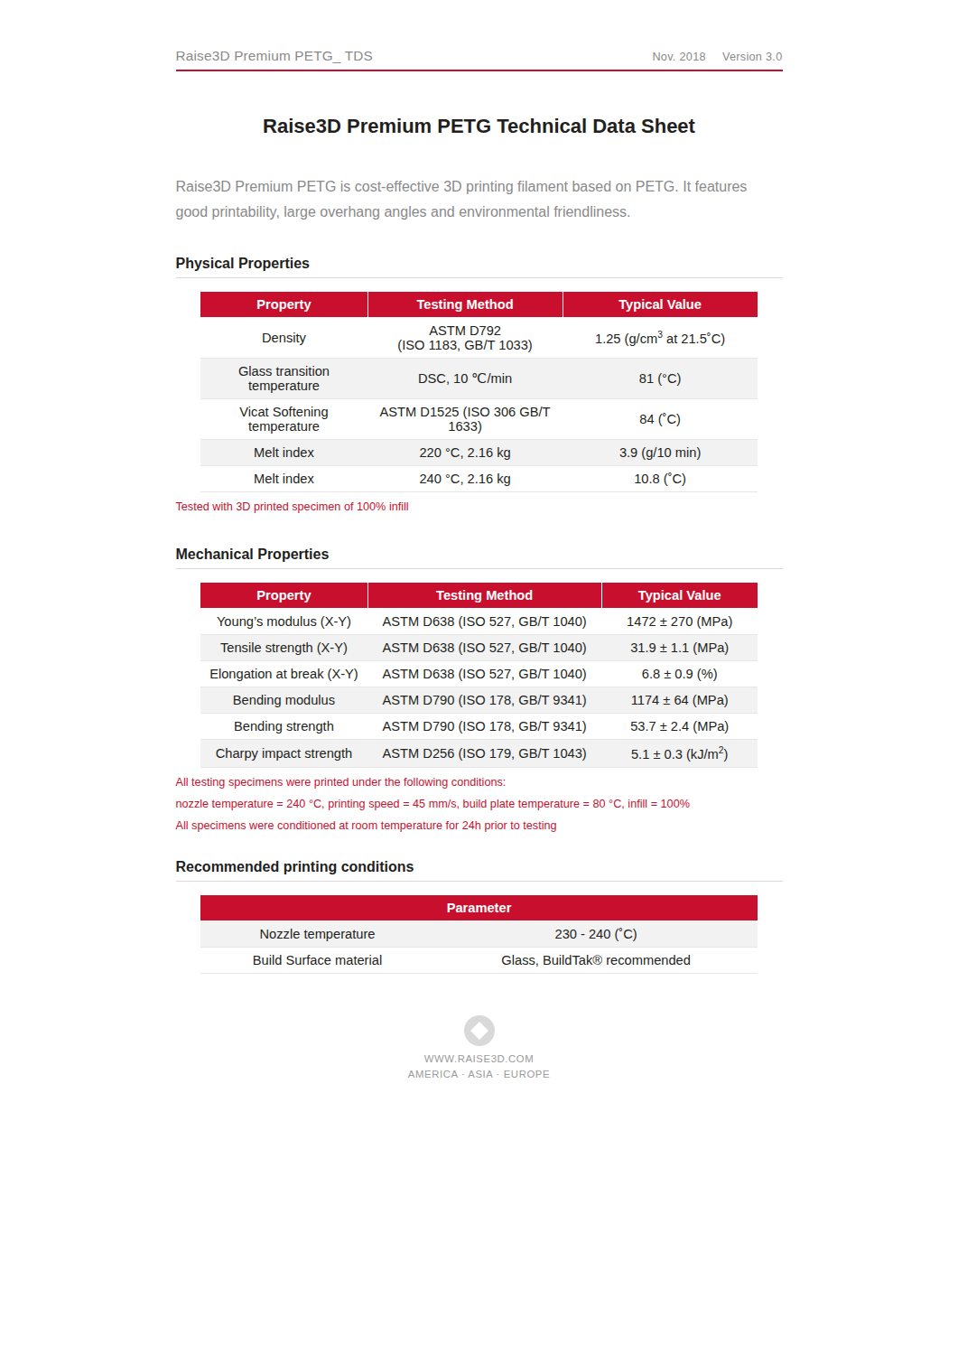Raise3D Premium PETG_ TDS
Nov. 2018Version 3.0
Raise3D Premium PETG Technical Data Sheet
Raise3D Premium PETG is cost-effective 3D printing filament based on PETG. It features good printability, large overhang angles and environmental friendliness.
Physical Properties
| Property | Testing Method | Typical Value |
| --- | --- | --- |
| Density | ASTM D792 (ISO 1183, GB/T 1033) | 1.25 (g/cm 3 at 21.5˚C) |
| Glass transition temperature | DSC, 10 ℃/min | 81 (°C) |
| Vicat Softening temperature | ASTM D1525 (ISO 306 GB/T 1633) | 84 (˚C) |
| Melt index | 220 °C, 2.16 kg | 3.9 (g/10 min) |
| Melt index | 240 °C, 2.16 kg | 10.8 (˚C) |
Tested with 3D printed specimen of 100% infill
Mechanical Properties
| Property | Testing Method | Typical Value |
| --- | --- | --- |
| Young’s modulus (X-Y) | ASTM D638 (ISO 527, GB/T 1040) | 1472 ± 270 (MPa) |
| Tensile strength (X-Y) | ASTM D638 (ISO 527, GB/T 1040) | 31.9 ± 1.1 (MPa) |
| Elongation at break (X-Y) | ASTM D638 (ISO 527, GB/T 1040) | 6.8 ± 0.9 (%) |
| Bending modulus | ASTM D790 (ISO 178, GB/T 9341) | 1174 ± 64 (MPa) |
| Bending strength | ASTM D790 (ISO 178, GB/T 9341) | 53.7 ± 2.4 (MPa) |
| Charpy impact strength | ASTM D256 (ISO 179, GB/T 1043) | 5.1 ± 0.3 (kJ/m 2 ) |
All testing specimens were printed under the following conditions:
nozzle temperature = 240 °C, printing speed = 45 mm/s, build plate temperature = 80 °C, infill = 100%
All specimens were conditioned at room temperature for 24h prior to testing
Recommended printing conditions
| Parameter |
| --- |
| Nozzle temperature | 230 - 240 (˚C) |
| Build Surface material | Glass, BuildTak® recommended |
WWW.RAISE3D.COM
AMERICA · ASIA · EUROPE